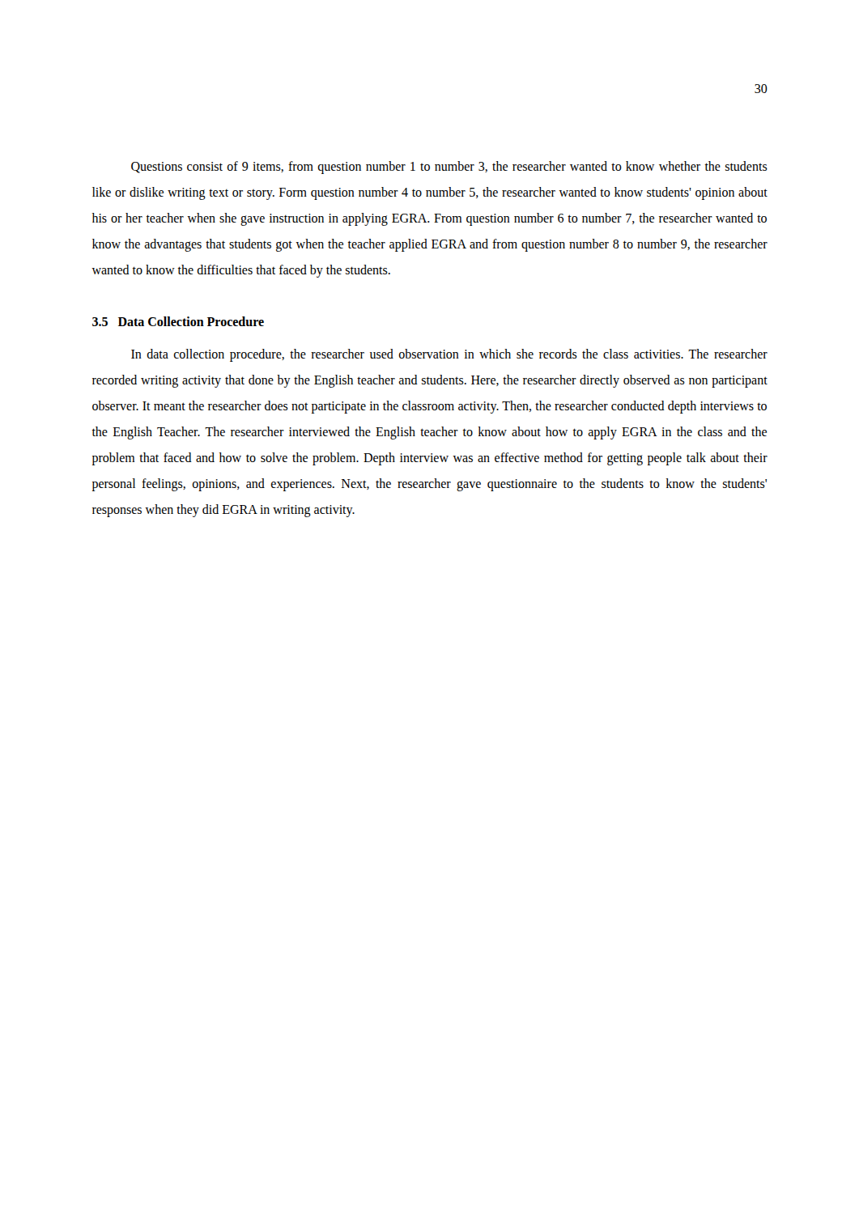30
Questions consist of 9 items, from question number 1 to number 3, the researcher wanted to know whether the students like or dislike writing text or story. Form question number 4 to number 5, the researcher wanted to know students' opinion about his or her teacher when she gave instruction in applying EGRA. From question number 6 to number 7, the researcher wanted to know the advantages that students got when the teacher applied EGRA and from question number 8 to number 9, the researcher wanted to know the difficulties that faced by the students.
3.5 Data Collection Procedure
In data collection procedure, the researcher used observation in which she records the class activities. The researcher recorded writing activity that done by the English teacher and students. Here, the researcher directly observed as non participant observer. It meant the researcher does not participate in the classroom activity. Then, the researcher conducted depth interviews to the English Teacher. The researcher interviewed the English teacher to know about how to apply EGRA in the class and the problem that faced and how to solve the problem. Depth interview was an effective method for getting people talk about their personal feelings, opinions, and experiences. Next, the researcher gave questionnaire to the students to know the students' responses when they did EGRA in writing activity.